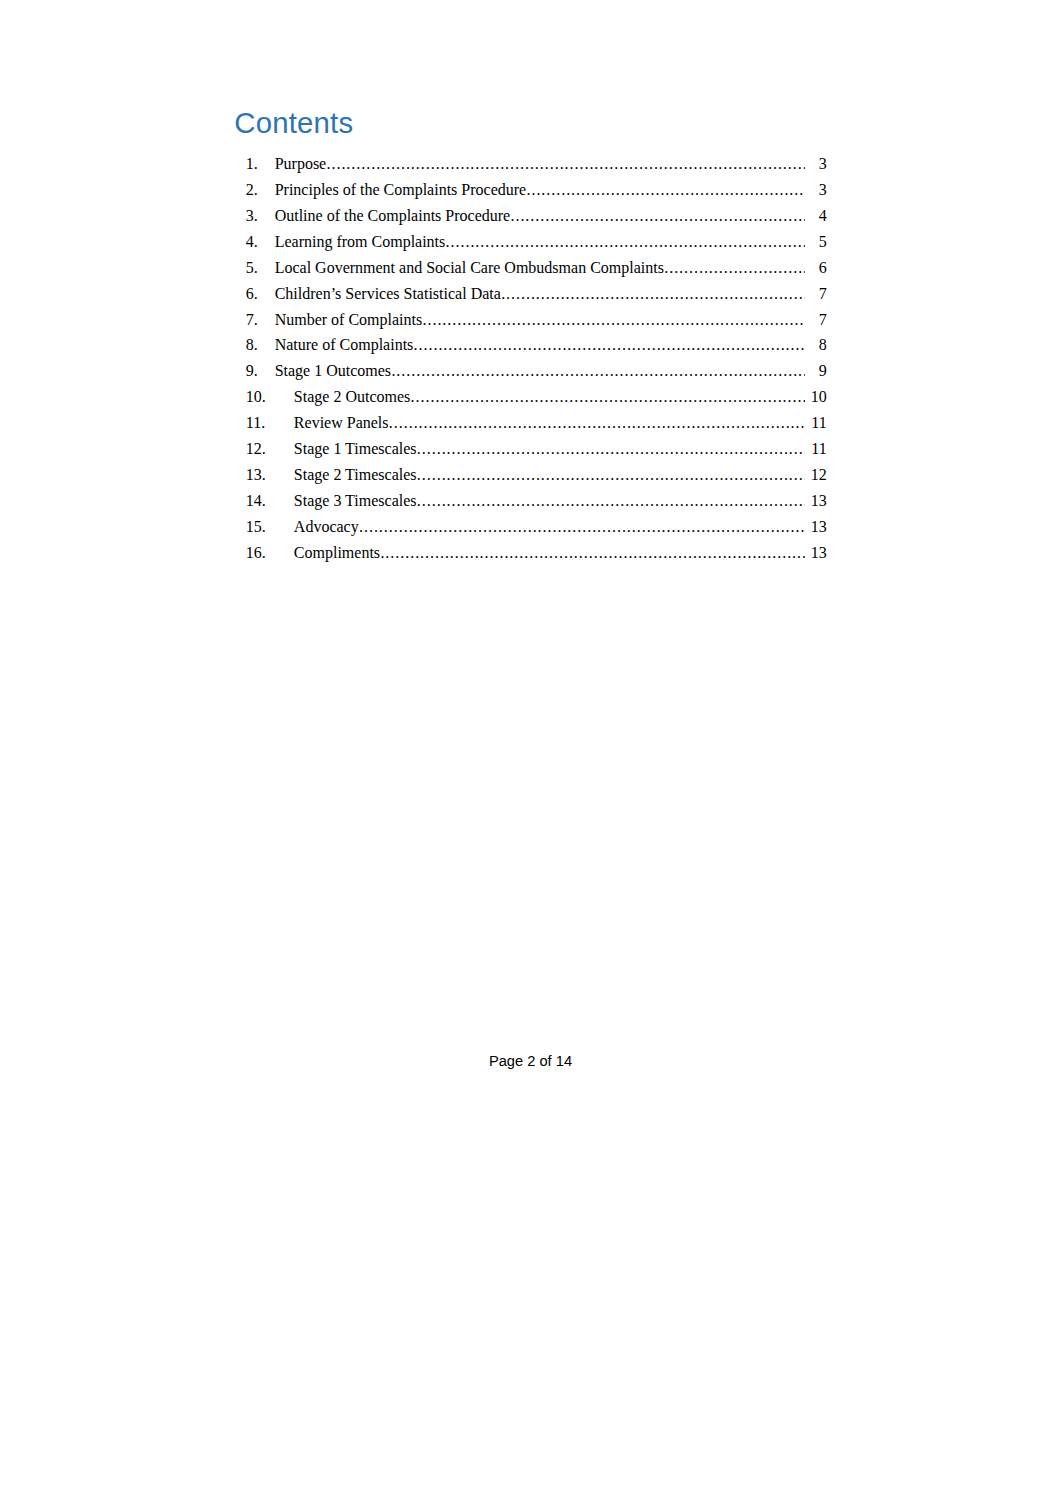Contents
1. Purpose .......................................................................................................... 3
2. Principles of the Complaints Procedure .......................................................................... 3
3. Outline of the Complaints Procedure ............................................................................. 4
4. Learning from Complaints ............................................................................................... 5
5. Local Government and Social Care Ombudsman Complaints ....................................... 6
6. Children’s Services Statistical Data ................................................................................ 7
7. Number of Complaints .................................................................................................... 7
8. Nature of Complaints ...................................................................................................... 8
9. Stage 1 Outcomes .......................................................................................................... 9
10. Stage 2 Outcomes ..................................................................................................... 10
11. Review Panels ........................................................................................................... 11
12. Stage 1 Timescales .................................................................................................... 11
13. Stage 2 Timescales .................................................................................................... 12
14. Stage 3 Timescales .................................................................................................... 13
15. Advocacy ................................................................................................................ 13
16. Compliments .......................................................................................................... 13
Page 2 of 14